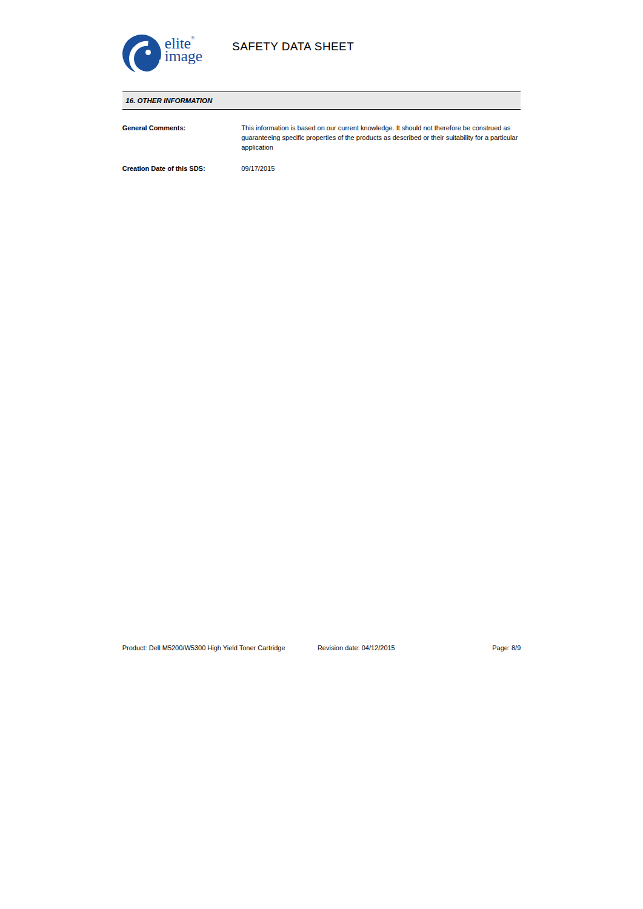elite® image
SAFETY DATA SHEET
16. OTHER INFORMATION
General Comments:
This information is based on our current knowledge. It should not therefore be construed as guaranteeing specific properties of the products as described or their suitability for a particular application
Creation Date of this SDS:
09/17/2015
Product: Dell M5200/W5300 High Yield Toner Cartridge
Revision date: 04/12/2015
Page: 8/9